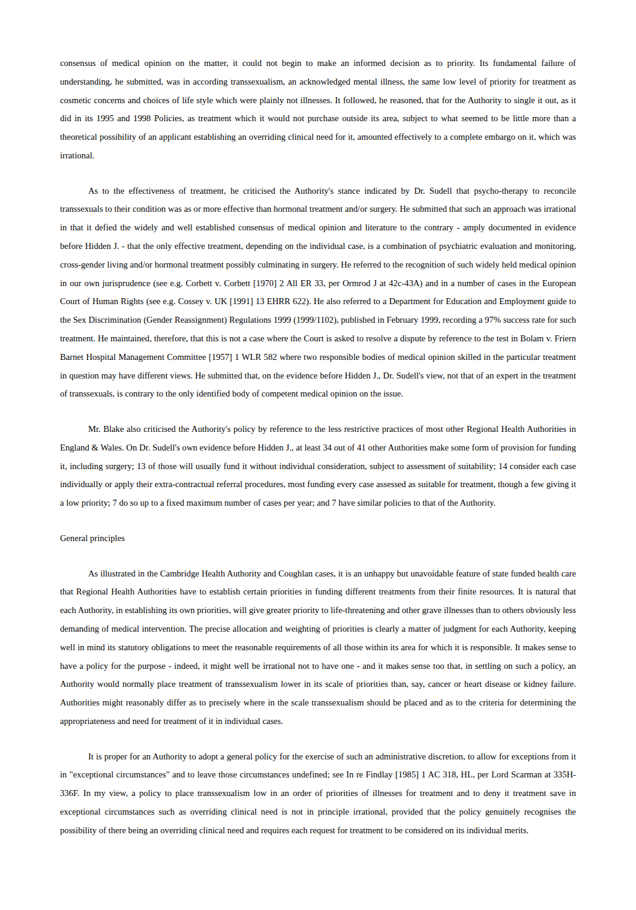consensus of medical opinion on the matter, it could not begin to make an informed decision as to priority. Its fundamental failure of understanding, he submitted, was in according transsexualism, an acknowledged mental illness, the same low level of priority for treatment as cosmetic concerns and choices of life style which were plainly not illnesses. It followed, he reasoned, that for the Authority to single it out, as it did in its 1995 and 1998 Policies, as treatment which it would not purchase outside its area, subject to what seemed to be little more than a theoretical possibility of an applicant establishing an overriding clinical need for it, amounted effectively to a complete embargo on it, which was irrational.
As to the effectiveness of treatment, he criticised the Authority's stance indicated by Dr. Sudell that psycho-therapy to reconcile transsexuals to their condition was as or more effective than hormonal treatment and/or surgery. He submitted that such an approach was irrational in that it defied the widely and well established consensus of medical opinion and literature to the contrary - amply documented in evidence before Hidden J. - that the only effective treatment, depending on the individual case, is a combination of psychiatric evaluation and monitoring, cross-gender living and/or hormonal treatment possibly culminating in surgery. He referred to the recognition of such widely held medical opinion in our own jurisprudence (see e.g. Corbett v. Corbett [1970] 2 All ER 33, per Ormrod J at 42c-43A) and in a number of cases in the European Court of Human Rights (see e.g. Cossey v. UK [1991] 13 EHRR 622). He also referred to a Department for Education and Employment guide to the Sex Discrimination (Gender Reassignment) Regulations 1999 (1999/1102), published in February 1999, recording a 97% success rate for such treatment. He maintained, therefore, that this is not a case where the Court is asked to resolve a dispute by reference to the test in Bolam v. Friern Barnet Hospital Management Committee [1957] 1 WLR 582 where two responsible bodies of medical opinion skilled in the particular treatment in question may have different views. He submitted that, on the evidence before Hidden J., Dr. Sudell's view, not that of an expert in the treatment of transsexuals, is contrary to the only identified body of competent medical opinion on the issue.
Mr. Blake also criticised the Authority's policy by reference to the less restrictive practices of most other Regional Health Authorities in England & Wales. On Dr. Sudell's own evidence before Hidden J., at least 34 out of 41 other Authorities make some form of provision for funding it, including surgery; 13 of those will usually fund it without individual consideration, subject to assessment of suitability; 14 consider each case individually or apply their extra-contractual referral procedures, most funding every case assessed as suitable for treatment, though a few giving it a low priority; 7 do so up to a fixed maximum number of cases per year; and 7 have similar policies to that of the Authority.
General principles
As illustrated in the Cambridge Health Authority and Coughlan cases, it is an unhappy but unavoidable feature of state funded health care that Regional Health Authorities have to establish certain priorities in funding different treatments from their finite resources. It is natural that each Authority, in establishing its own priorities, will give greater priority to life-threatening and other grave illnesses than to others obviously less demanding of medical intervention. The precise allocation and weighting of priorities is clearly a matter of judgment for each Authority, keeping well in mind its statutory obligations to meet the reasonable requirements of all those within its area for which it is responsible. It makes sense to have a policy for the purpose - indeed, it might well be irrational not to have one - and it makes sense too that, in settling on such a policy, an Authority would normally place treatment of transsexualism lower in its scale of priorities than, say, cancer or heart disease or kidney failure. Authorities might reasonably differ as to precisely where in the scale transsexualism should be placed and as to the criteria for determining the appropriateness and need for treatment of it in individual cases.
It is proper for an Authority to adopt a general policy for the exercise of such an administrative discretion, to allow for exceptions from it in "exceptional circumstances" and to leave those circumstances undefined; see In re Findlay [1985] 1 AC 318, HL, per Lord Scarman at 335H-336F. In my view, a policy to place transsexualism low in an order of priorities of illnesses for treatment and to deny it treatment save in exceptional circumstances such as overriding clinical need is not in principle irrational, provided that the policy genuinely recognises the possibility of there being an overriding clinical need and requires each request for treatment to be considered on its individual merits.